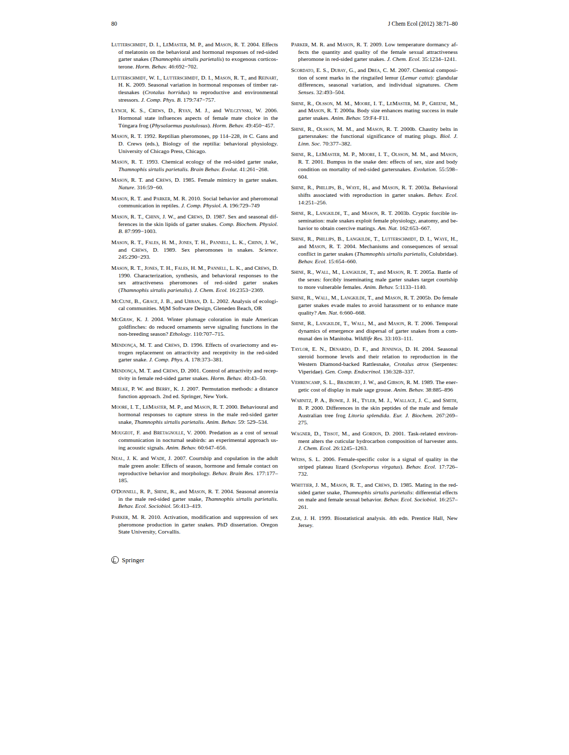80 J Chem Ecol (2012) 38:71–80
Lutterschmidt, D. I., LeMaster, M. P., and Mason, R. T. 2004. Effects of melatonin on the behavioral and hormonal responses of red-sided garter snakes (Thamnophis sirtalis parietalis) to exogenous corticosterone. Horm. Behav. 46:692−702.
Lutterschmidt, W. I., Lutterschmidt, D. I., Mason, R. T., and Reinart, H. K. 2009. Seasonal variation in hormonal responses of timber rattlesnakes (Crotalus horridus) to reproductive and environmental stressors. J. Comp. Phys. B. 179:747−757.
Lynch, K. S., Crews, D., Ryan, M. J., and Wilczynski, W. 2006. Hormonal state influences aspects of female mate choice in the Túngara frog (Physalaemus pustulosus). Horm. Behav. 49:450−457.
Mason, R. T. 1992. Reptilian pheromones, pp 114–228, in C. Gans and D. Crews (eds.), Biology of the reptilia: behavioral physiology. University of Chicago Press, Chicago.
Mason, R. T. 1993. Chemical ecology of the red-sided garter snake, Thamnophis sirtalis parietalis. Brain Behav. Evolut. 41:261−268.
Mason, R. T. and Crews, D. 1985. Female mimicry in garter snakes. Nature. 316:59−60.
Mason, R. T. and Parker, M. R. 2010. Social behavior and pheromonal communication in reptiles. J. Comp. Physiol. A. 196:729–749
Mason, R. T., Chinn, J. W., and Crews, D. 1987. Sex and seasonal differences in the skin lipids of garter snakes. Comp. Biochem. Physiol. B. 87:999−1003.
Mason, R. T., Fales, H. M., Jones, T. H., Pannell, L. K., Chinn, J. W., and Crews, D. 1989. Sex pheromones in snakes. Science. 245:290−293.
Mason, R. T., Jones, T. H., Fales, H. M., Pannell, L. K., and Crews, D. 1990. Characterization, synthesis, and behavioral responses to the sex attractiveness pheromones of red–sided garter snakes (Thamnophis sirtalis parietalis). J. Chem. Ecol. 16:2353−2369.
McCune, B., Grace, J. B., and Urban, D. L. 2002. Analysis of ecological communities. MjM Software Design, Gleneden Beach, OR
McGraw, K. J. 2004. Winter plumage coloration in male American goldfinches: do reduced ornaments serve signaling functions in the non-breeding season? Ethology. 110:707–715.
Mendonça, M. T. and Crews, D. 1996. Effects of ovariectomy and estrogen replacement on attractivity and receptivity in the red-sided garter snake. J. Comp. Phys. A. 178:373–381.
Mendonça, M. T. and Crews, D. 2001. Control of attractivity and receptivity in female red-sided garter snakes. Horm. Behav. 40:43–50.
Mielke, P. W. and Berry, K. J. 2007. Permutation methods: a distance function approach. 2nd ed. Springer, New York.
Moore, I. T., LeMaster, M. P., and Mason, R. T. 2000. Behavioural and hormonal responses to capture stress in the male red-sided garter snake, Thamnophis sirtalis parietalis. Anim. Behav. 59: 529–534.
Mougeot, F. and Bretagnolle, V. 2000. Predation as a cost of sexual communication in nocturnal seabirds: an experimental approach using acoustic signals. Anim. Behav. 60:647–656.
Neal, J. K. and Wade, J. 2007. Courtship and copulation in the adult male green anole: Effects of season, hormone and female contact on reproductive behavior and morphology. Behav. Brain Res. 177:177–185.
O'Donnell, R. P., Shine, R., and Mason, R. T. 2004. Seasonal anorexia in the male red-sided garter snake, Thamnophis sirtalis parietalis. Behav. Ecol. Sociobiol. 56:413–419.
Parker, M. R. 2010. Activation, modification and suppression of sex pheromone production in garter snakes. PhD dissertation. Oregon State University, Corvallis.
Parker, M. R. and Mason, R. T. 2009. Low temperature dormancy affects the quantity and quality of the female sexual attractiveness pheromone in red-sided garter snakes. J. Chem. Ecol. 35:1234–1241.
Scordato, E. S., Dubay, G., and Drea, C. M. 2007. Chemical composition of scent marks in the ringtailed lemur (Lemur catta): glandular differences, seasonal variation, and individual signatures. Chem Senses. 32:493–504.
Shine, R., Olsson, M. M., Moore, I. T., LeMaster, M. P., Greene, M., and Mason, R. T. 2000a. Body size enhances mating success in male garter snakes. Anim. Behav. 59:F4–F11.
Shine, R., Olsson, M. M., and Mason, R. T. 2000b. Chastity belts in gartersnakes: the functional significance of mating plugs. Biol. J. Linn. Soc. 70:377–382.
Shine, R., LeMaster, M. P., Moore, I. T., Olsson, M. M., and Mason, R. T. 2001. Bumpus in the snake den: effects of sex, size and body condition on mortality of red-sided gartersnakes. Evolution. 55:598–604.
Shine, R., Phillips, B., Waye, H., and Mason, R. T. 2003a. Behavioral shifts associated with reproduction in garter snakes. Behav. Ecol. 14:251–256.
Shine, R., Langkilde, T., and Mason, R. T. 2003b. Cryptic forcible insemination: male snakes exploit female physiology, anatomy, and behavior to obtain coercive matings. Am. Nat. 162:653–667.
Shine, R., Phillips, B., Langkilde, T., Lutterschmidt, D. I., Waye, H., and Mason, R. T. 2004. Mechanisms and consequences of sexual conflict in garter snakes (Thamnophis sirtalis parietalis, Colubridae). Behav. Ecol. 15:654–660.
Shine, R., Wall, M., Langkilde, T., and Mason, R. T. 2005a. Battle of the sexes: forcibly inseminating male garter snakes target courtship to more vulnerable females. Anim. Behav. 5:1133–1140.
Shine, R., Wall, M., Langkilde, T., and Mason, R. T. 2005b. Do female garter snakes evade males to avoid harassment or to enhance mate quality? Am. Nat. 6:660–668.
Shine, R., Langkilde, T., Wall, M., and Mason, R. T. 2006. Temporal dynamics of emergence and dispersal of garter snakes from a communal den in Manitoba. Wildlife Res. 33:103–111.
Taylor, E. N., Denardo, D. F., and Jennings, D. H. 2004. Seasonal steroid hormone levels and their relation to reproduction in the Western Diamond-backed Rattlesnake, Crotalus atrox (Serpentes: Viperidae). Gen. Comp. Endocrinol. 136:328–337.
Vehrencamp, S. L., Bradbury, J. W., and Gibson, R. M. 1989. The energetic cost of display in male sage grouse. Anim. Behav. 38:885–896
Wabnitz, P. A., Bowie, J. H., Tyler, M. J., Wallace, J. C., and Smith, B. P. 2000. Differences in the skin peptides of the male and female Australian tree frog Litoria splendida. Eur. J. Biochem. 267:269–275.
Wagner, D., Tissot, M., and Gordon, D. 2001. Task-related environment alters the cuticular hydrocarbon composition of harvester ants. J. Chem. Ecol. 26:1245–1263.
Weiss, S. L. 2006. Female-specific color is a signal of quality in the striped plateau lizard (Sceloporus virgatus). Behav. Ecol. 17:726–732.
Whittier, J. M., Mason, R. T., and Crews, D. 1985. Mating in the red-sided garter snake, Thamnophis sirtalis parietalis: differential effects on male and female sexual behavior. Behav. Ecol. Sociobiol. 16:257–261.
Zar, J. H. 1999. Biostatistical analysis. 4th edn. Prentice Hall, New Jersey.
Springer